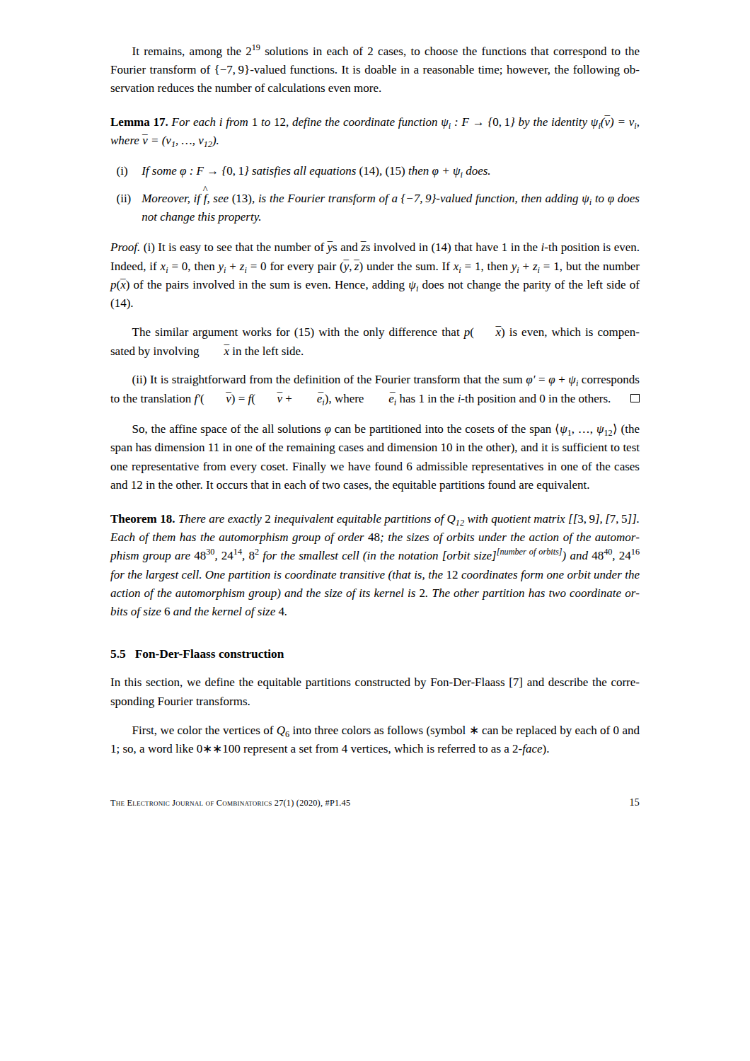It remains, among the 219 solutions in each of 2 cases, to choose the functions that correspond to the Fourier transform of {−7, 9}-valued functions. It is doable in a reasonable time; however, the following observation reduces the number of calculations even more.
Lemma 17. For each i from 1 to 12, define the coordinate function ψi : F → {0, 1} by the identity ψi(–v) = vi, where –v = (v1, …, v12).
(i) If some φ : F → {0, 1} satisfies all equations (14), (15) then φ + ψi does.
(ii) Moreover, if ^f, see (13), is the Fourier transform of a {−7, 9}-valued function, then adding ψi to φ does not change this property.
Proof. (i) It is easy to see that the number of –ys and –zs involved in (14) that have 1 in the i-th position is even. Indeed, if xi = 0, then yi + zi = 0 for every pair (–y, –z) under the sum. If xi = 1, then yi + zi = 1, but the number p(–x) of the pairs involved in the sum is even. Hence, adding ψi does not change the parity of the left side of (14).
The similar argument works for (15) with the only difference that p(–x) is even, which is compensated by involving –x in the left side.
(ii) It is straightforward from the definition of the Fourier transform that the sum φ′ = φ + ψi corresponds to the translation f′(–v) = f(–v + –ei), where –ei has 1 in the i-th position and 0 in the others.
So, the affine space of the all solutions φ can be partitioned into the cosets of the span ⟨ψ1, …, ψ12⟩ (the span has dimension 11 in one of the remaining cases and dimension 10 in the other), and it is sufficient to test one representative from every coset. Finally we have found 6 admissible representatives in one of the cases and 12 in the other. It occurs that in each of two cases, the equitable partitions found are equivalent.
Theorem 18. There are exactly 2 inequivalent equitable partitions of Q12 with quotient matrix [[3, 9], [7, 5]]. Each of them has the automorphism group of order 48; the sizes of orbits under the action of the automorphism group are 4830, 2414, 82 for the smallest cell (in the notation [orbit size][number of orbits]) and 4840, 2416 for the largest cell. One partition is coordinate transitive (that is, the 12 coordinates form one orbit under the action of the automorphism group) and the size of its kernel is 2. The other partition has two coordinate orbits of size 6 and the kernel of size 4.
5.5 Fon-Der-Flaass construction
In this section, we define the equitable partitions constructed by Fon-Der-Flaass [7] and describe the corresponding Fourier transforms.
First, we color the vertices of Q6 into three colors as follows (symbol ∗ can be replaced by each of 0 and 1; so, a word like 0∗∗100 represent a set from 4 vertices, which is referred to as a 2-face).
The Electronic Journal of Combinatorics 27(1) (2020), #P1.45 15